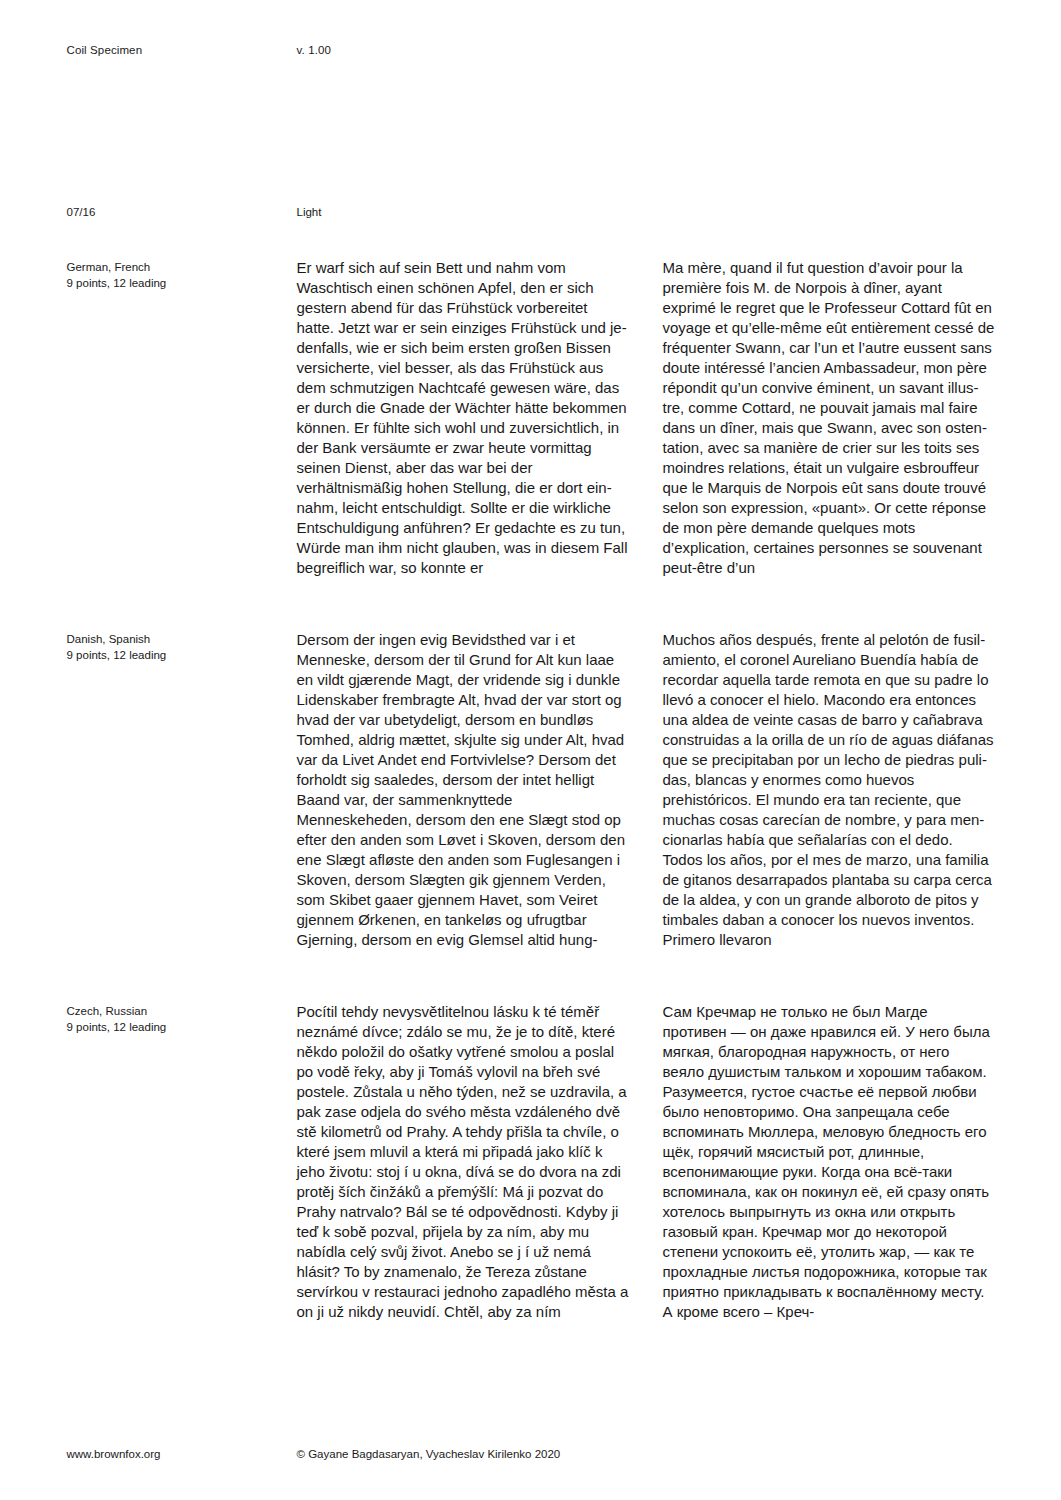Coil Specimen
v. 1.00
07/16
Light
German, French
9 points, 12 leading
Er warf sich auf sein Bett und nahm vom Waschtisch einen schönen Apfel, den er sich gestern abend für das Frühstück vorbereitet hatte. Jetzt war er sein einziges Frühstück und jedenfalls, wie er sich beim ersten großen Bissen versicherte, viel besser, als das Frühstück aus dem schmutzigen Nachtcafé gewesen wäre, das er durch die Gnade der Wächter hätte bekommen können. Er fühlte sich wohl und zuversichtlich, in der Bank versäumte er zwar heute vormittag seinen Dienst, aber das war bei der verhältnismäßig hohen Stellung, die er dort einnahm, leicht entschuldigt. Sollte er die wirkliche Entschuldigung anführen? Er gedachte es zu tun, Würde man ihm nicht glauben, was in diesem Fall begreiflich war, so konnte er
Ma mère, quand il fut question d’avoir pour la première fois M. de Norpois à dîner, ayant exprimé le regret que le Professeur Cottard fût en voyage et qu’elle-même eût entièrement cessé de fréquenter Swann, car l’un et l’autre eussent sans doute intéressé l’ancien Ambassadeur, mon père répondit qu’un convive éminent, un savant illustre, comme Cottard, ne pouvait jamais mal faire dans un dîner, mais que Swann, avec son ostentation, avec sa manière de crier sur les toits ses moindres relations, était un vulgaire esbrouffeur que le Marquis de Norpois eût sans doute trouvé selon son expression, «puant». Or cette réponse de mon père demande quelques mots d’explication, certaines personnes se souvenant peut-être d’un
Danish, Spanish
9 points, 12 leading
Dersom der ingen evig Bevidsthed var i et Menneske, dersom der til Grund for Alt kun laae en vildt gjærende Magt, der vridende sig i dunkle Lidenskaber frembragte Alt, hvad der var stort og hvad der var ubetydeligt, dersom en bundløs Tomhed, aldrig mættet, skjulte sig under Alt, hvad var da Livet Andet end Fortvivlelse? Dersom det forholdt sig saaledes, dersom der intet helligt Baand var, der sammenknyttede Menneskeheden, dersom den ene Slægt stod op efter den anden som Løvet i Skoven, dersom den ene Slægt afløste den anden som Fuglesangen i Skoven, dersom Slægten gik gjennem Verden, som Skibet gaaer gjennem Havet, som Veiret gjennem Ørkenen, en tankeløs og ufrugtbar Gjerning, dersom en evig Glemsel altid hung-
Muchos años después, frente al pelotón de fusilamiento, el coronel Aureliano Buendía había de recordar aquella tarde remota en que su padre lo llevó a conocer el hielo. Macondo era entonces una aldea de veinte casas de barro y cañabrava construidas a la orilla de un río de aguas diáfanas que se precipitaban por un lecho de piedras pulidas, blancas y enormes como huevos prehistóricos. El mundo era tan reciente, que muchas cosas carecían de nombre, y para mencionarlas había que señalarías con el dedo. Todos los años, por el mes de marzo, una familia de gitanos desarrapados plantaba su carpa cerca de la aldea, y con un grande alboroto de pitos y timbales daban a conocer los nuevos inventos. Primero llevaron
Czech, Russian
9 points, 12 leading
Pocítil tehdy nevysvětlitelnou lásku k té téměř neznámé dívce; zdálo se mu, že je to dítě, které někdo položil do ošatky vytřené smolou a poslal po vodě řeky, aby ji Tomáš vylovil na břeh své postele. Zůstala u něho týden, než se uzdravila, a pak zase odjela do svého města vzdáleného dvě stě kilometrů od Prahy. A tehdy přišla ta chvíle, o které jsem mluvil a která mi připadá jako klíč k jeho životu: stoj í u okna, dívá se do dvora na zdi protěj ších činžáků a přemýšlí: Má ji pozvat do Prahy natrvalo? Bál se té odpovědnosti. Kdyby ji teď k sobě pozval, přijela by za ním, aby mu nabídla celý svůj život. Anebo se j í už nemá hlásit? To by znamenalo, že Tereza zůstane servírkou v restauraci jednoho zapadlého města a on ji už nikdy neuvidí. Chtěl, aby za ním
Сам Кречмар не только не был Магде противен — он даже нравился ей. У него была мягкая, благородная наружность, от него веяло душистым тальком и хорошим табаком. Разумеется, густое счастье её первой любви было неповторимо. Она запрещала себе вспоминать Мюллера, меловую бледность его щёк, горячий мясистый рот, длинные, всепонимающие руки. Когда она всё-таки вспоминала, как он покинул её, ей сразу опять хотелось выпрыгнуть из окна или открыть газовый кран. Кречмар мог до некоторой степени успокоить её, утолить жар, — как те прохладные листья подорожника, которые так приятно прикладывать к воспалённому месту. А кроме всего – Креч-
www.brownfox.org
© Gayane Bagdasaryan, Vyacheslav Kirilenko 2020